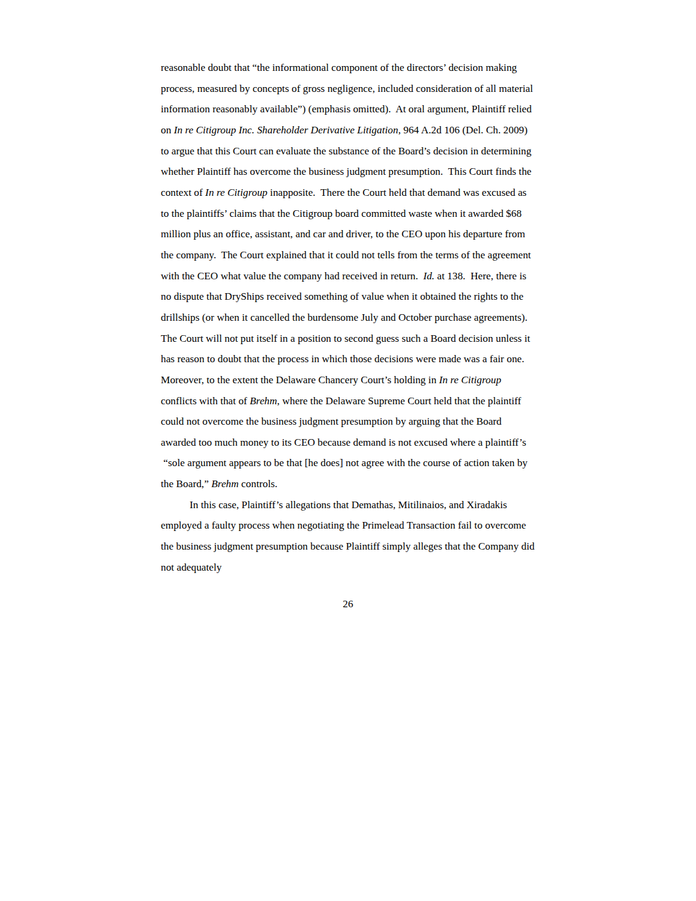reasonable doubt that “the informational component of the directors’ decision making process, measured by concepts of gross negligence, included consideration of all material information reasonably available”) (emphasis omitted). At oral argument, Plaintiff relied on In re Citigroup Inc. Shareholder Derivative Litigation, 964 A.2d 106 (Del. Ch. 2009) to argue that this Court can evaluate the substance of the Board’s decision in determining whether Plaintiff has overcome the business judgment presumption. This Court finds the context of In re Citigroup inapposite. There the Court held that demand was excused as to the plaintiffs’ claims that the Citigroup board committed waste when it awarded $68 million plus an office, assistant, and car and driver, to the CEO upon his departure from the company. The Court explained that it could not tells from the terms of the agreement with the CEO what value the company had received in return. Id. at 138. Here, there is no dispute that DryShips received something of value when it obtained the rights to the drillships (or when it cancelled the burdensome July and October purchase agreements). The Court will not put itself in a position to second guess such a Board decision unless it has reason to doubt that the process in which those decisions were made was a fair one. Moreover, to the extent the Delaware Chancery Court’s holding in In re Citigroup conflicts with that of Brehm, where the Delaware Supreme Court held that the plaintiff could not overcome the business judgment presumption by arguing that the Board awarded too much money to its CEO because demand is not excused where a plaintiff’s “sole argument appears to be that [he does] not agree with the course of action taken by the Board,” Brehm controls.
In this case, Plaintiff’s allegations that Demathas, Mitilinaios, and Xiradakis employed a faulty process when negotiating the Primelead Transaction fail to overcome the business judgment presumption because Plaintiff simply alleges that the Company did not adequately
26